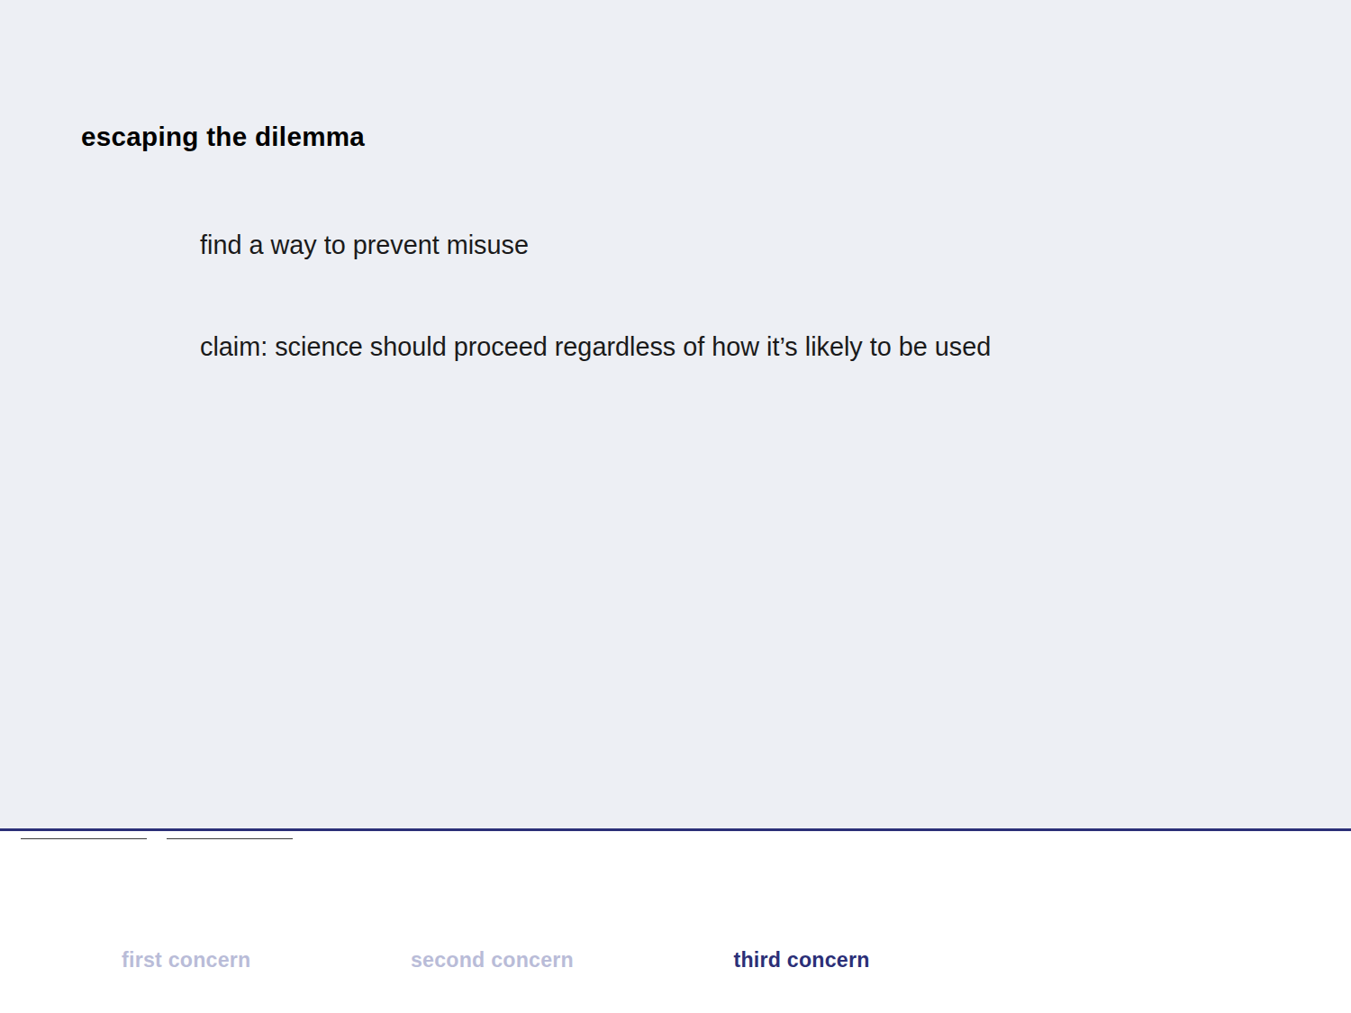escaping the dilemma
find a way to prevent misuse
claim: science should proceed regardless of how it’s likely to be used
first concern second concern third concern